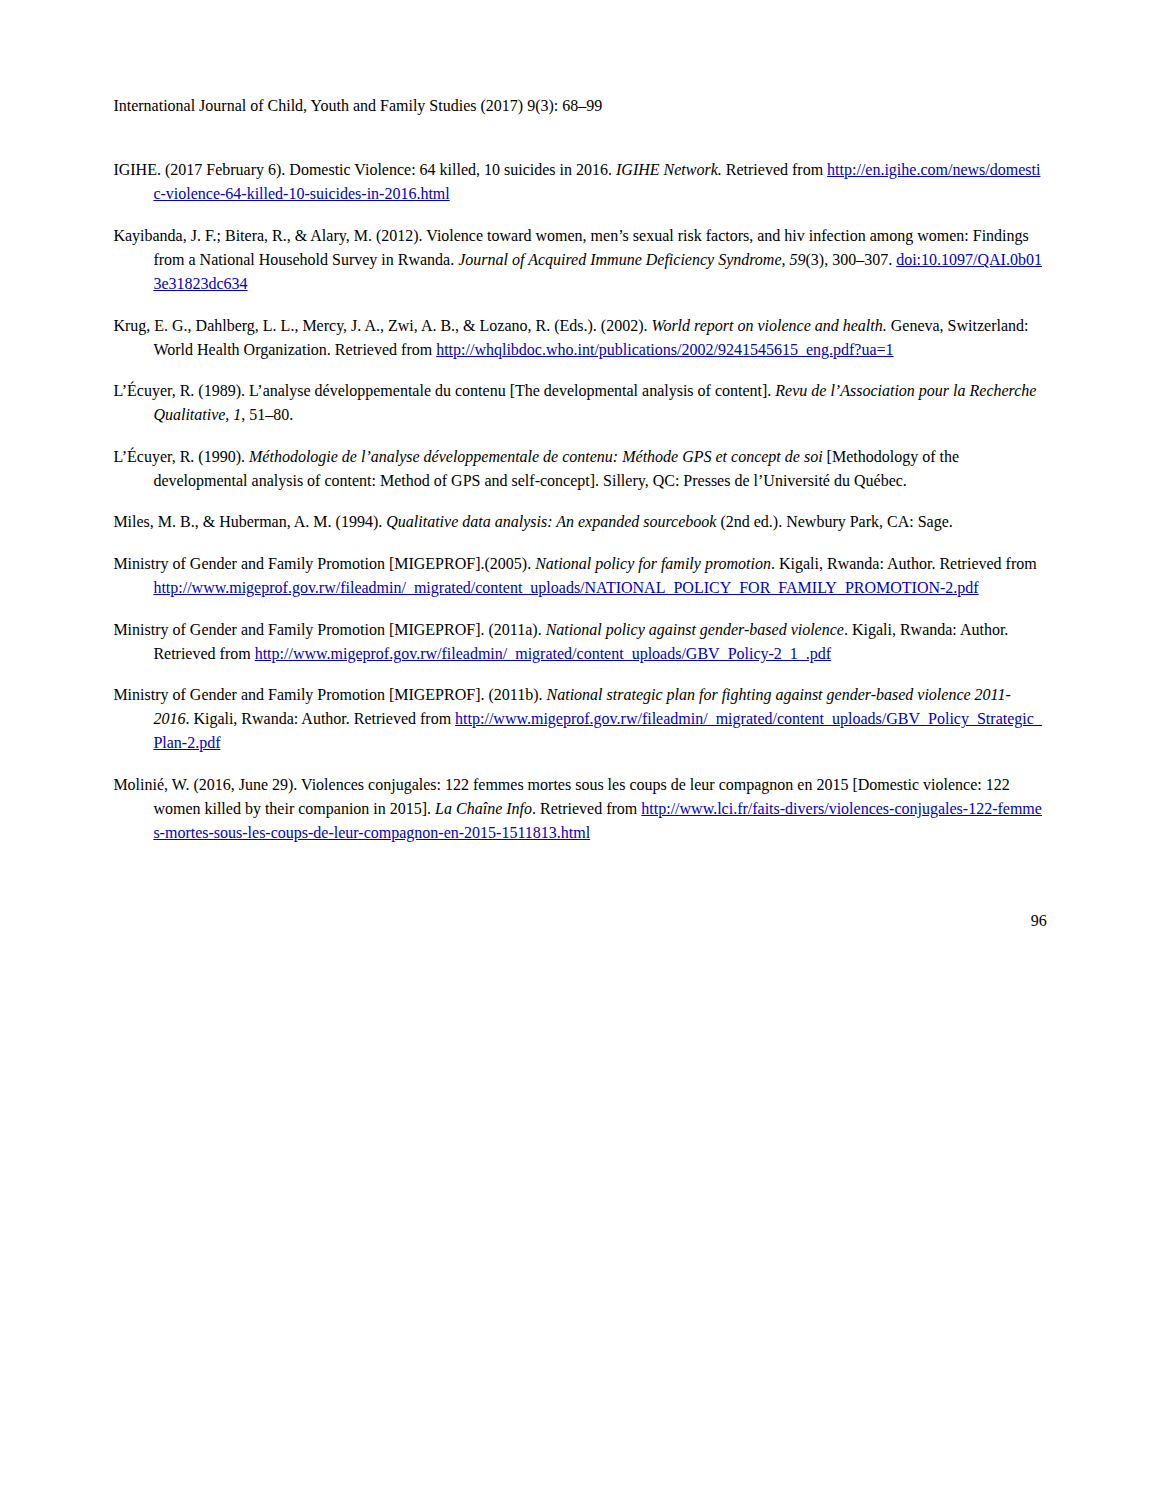International Journal of Child, Youth and Family Studies (2017) 9(3): 68–99
IGIHE. (2017 February 6). Domestic Violence: 64 killed, 10 suicides in 2016. IGIHE Network. Retrieved from http://en.igihe.com/news/domestic-violence-64-killed-10-suicides-in-2016.html
Kayibanda, J. F.; Bitera, R., & Alary, M. (2012). Violence toward women, men’s sexual risk factors, and hiv infection among women: Findings from a National Household Survey in Rwanda. Journal of Acquired Immune Deficiency Syndrome, 59(3), 300–307. doi:10.1097/QAI.0b013e31823dc634
Krug, E. G., Dahlberg, L. L., Mercy, J. A., Zwi, A. B., & Lozano, R. (Eds.). (2002). World report on violence and health. Geneva, Switzerland: World Health Organization. Retrieved from http://whqlibdoc.who.int/publications/2002/9241545615_eng.pdf?ua=1
L’Écuyer, R. (1989). L’analyse développementale du contenu [The developmental analysis of content]. Revu de l’Association pour la Recherche Qualitative, 1, 51–80.
L’Écuyer, R. (1990). Méthodologie de l’analyse développementale de contenu: Méthode GPS et concept de soi [Methodology of the developmental analysis of content: Method of GPS and self-concept]. Sillery, QC: Presses de l’Université du Québec.
Miles, M. B., & Huberman, A. M. (1994). Qualitative data analysis: An expanded sourcebook (2nd ed.). Newbury Park, CA: Sage.
Ministry of Gender and Family Promotion [MIGEPROF].(2005). National policy for family promotion. Kigali, Rwanda: Author. Retrieved from http://www.migeprof.gov.rw/fileadmin/_migrated/content_uploads/NATIONAL_POLICY_FOR_FAMILY_PROMOTION-2.pdf
Ministry of Gender and Family Promotion [MIGEPROF]. (2011a). National policy against gender-based violence. Kigali, Rwanda: Author. Retrieved from http://www.migeprof.gov.rw/fileadmin/_migrated/content_uploads/GBV_Policy-2_1_.pdf
Ministry of Gender and Family Promotion [MIGEPROF]. (2011b). National strategic plan for fighting against gender-based violence 2011-2016. Kigali, Rwanda: Author. Retrieved from http://www.migeprof.gov.rw/fileadmin/_migrated/content_uploads/GBV_Policy_Strategic_Plan-2.pdf
Molinié, W. (2016, June 29). Violences conjugales: 122 femmes mortes sous les coups de leur compagnon en 2015 [Domestic violence: 122 women killed by their companion in 2015]. La Chaîne Info. Retrieved from http://www.lci.fr/faits-divers/violences-conjugales-122-femmes-mortes-sous-les-coups-de-leur-compagnon-en-2015-1511813.html
96